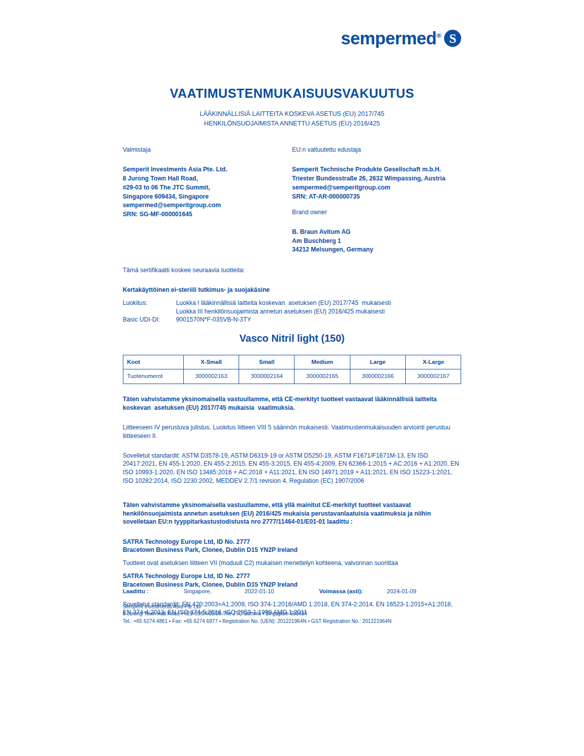sempermed®S
VAATIMUSTENMUKAISUUSVAKUUTUS
LÄÄKINNÄLLISIÄ LAITTEITA KOSKEVA ASETUS (EU) 2017/745
HENKILÖNSUOJAIMISTA ANNETTU ASETUS (EU) 2016/425
| Valmistaja Semperit Investments Asia Pte. Ltd. 8 Jurong Town Hall Road, #29-03 to 06 The JTC Summit, Singapore 609434, Singapore sempermed@semperitgroup.com SRN: SG-MF-000001645 | EU:n valtuutettu edustaja Semperit Technische Produkte Gesellschaft m.b.H. Triester Bundesstraße 26, 2632 Wimpassing, Austria sempermed@semperitgroup.com SRN: AT-AR-000000735 Brand owner B. Braun Avitum AG Am Buschberg 1 34212 Melsungen, Germany |
Tämä sertifikaatti koskee seuraavia tuotteita:
Kertakäyttöinen ei-steriili tutkimus- ja suojakäsine
| Luokitus: | Luokka I lääkinnällisiä laitteita koskevan asetuksen (EU) 2017/745 mukaisesti Luokka III henkilönsuojaimista annetun asetuksen (EU) 2016/425 mukaisesti |
| Basic UDI-DI: | 9001570N*F-035VB-N-3TY |
Vasco Nitril light (150)
| Koot | X-Small | Small | Medium | Large | X-Large |
| --- | --- | --- | --- | --- | --- |
| Tuotenumerot | 3000002163 | 3000002164 | 3000002165 | 3000002166 | 3000002167 |
Täten vahvistamme yksinomaisella vastuullamme, että CE-merkityt tuotteet vastaavat lääkinnällisiä laitteita koskevan asetuksen (EU) 2017/745 mukaisia vaatimuksia.
Liitteeseen IV perustuva julistus. Luokitus liitteen VIII 5 säännön mukaisesti. Vaatimustenmukaisuuden arviointi perustuu liitteeseen II.
Sovelletut standardit: ASTM D3578-19, ASTM D6319-19 or ASTM D5250-19, ASTM F1671/F1671M-13, EN ISO 20417:2021, EN 455-1:2020, EN 455-2:2015, EN 455-3:2015, EN 455-4:2009, EN 62366-1:2015 + AC:2016 + A1:2020, EN ISO 10993-1:2020, EN ISO 13485:2016 + AC:2018 + A11:2021, EN ISO 14971:2019 + A11:2021, EN ISO 15223-1:2021, ISO 10282:2014, ISO 2230:2002, MEDDEV 2.7/1 revision 4, Regulation (EC) 1907/2006
Täten vahvistamme yksinomaisella vastuullamme, että yllä mainitut CE-merkityt tuotteet vastaavat henkilönsuojaimista annetun asetuksen (EU) 2016/425 mukaisia perustavanlaatuisia vaatimuksia ja niihin sovelletaan EU:n tyyppitarkastustodistusta nro 2777/11464-01/E01-01 laadittu :
SATRA Technology Europe Ltd, ID No. 2777
Bracetown Business Park, Clonee, Dublin D15 YN2P Ireland
Tuotteet ovat asetuksen liitteen VII (moduuli C2) mukaisen menettelyn kohteena, valvonnan suorittaa
SATRA Technology Europe Ltd, ID No. 2777
Bracetown Business Park, Clonee, Dublin D15 YN2P Ireland
Sovelletut standardit: EN 420:2003+A1:2009, ISO 374-1:2016/AMD 1:2018, EN 374-2:2014, EN 16523-1:2015+A1:2018, EN 374-4:2013, EN ISO 374-5:2016, ISO 2859-1:1999 AMD 1:2011
| Laadittu : | Singapore, | 2022-01-10 | Voimassa (asti): | 2024-01-09 |
Semperit Investments Asia Pte Ltd
8 Jurong Town Hall Road • #29-03/04/05/06 The JTC Summit • Singapore 609434
Tel.: +65 6274 4861 • Fax: +65 6274 6977 • Registration No. (UEN): 201221964N • GST Registration No.: 201221964N